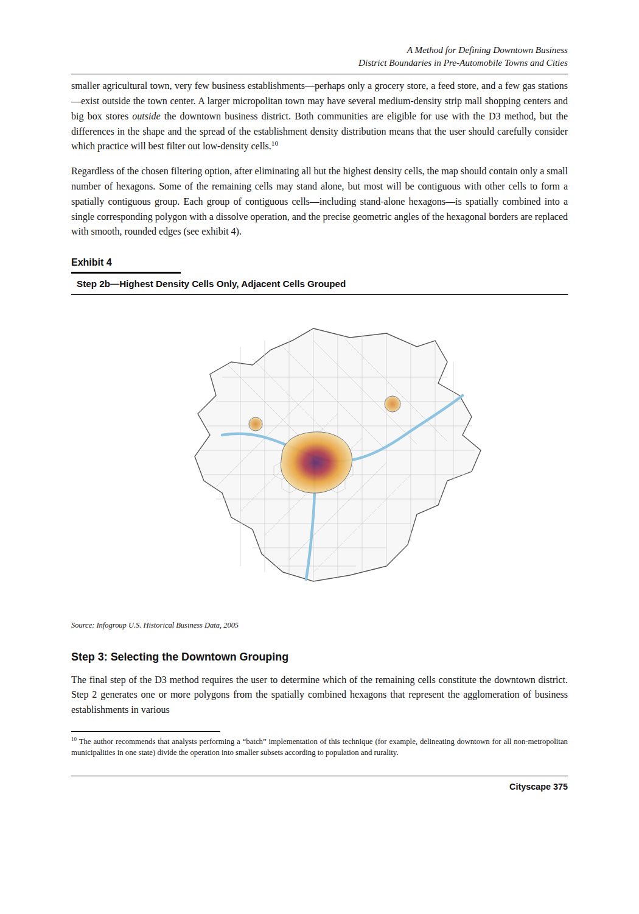A Method for Defining Downtown Business
District Boundaries in Pre-Automobile Towns and Cities
smaller agricultural town, very few business establishments—perhaps only a grocery store, a feed store, and a few gas stations—exist outside the town center. A larger micropolitan town may have several medium-density strip mall shopping centers and big box stores outside the downtown business district. Both communities are eligible for use with the D3 method, but the differences in the shape and the spread of the establishment density distribution means that the user should carefully consider which practice will best filter out low-density cells.10
Regardless of the chosen filtering option, after eliminating all but the highest density cells, the map should contain only a small number of hexagons. Some of the remaining cells may stand alone, but most will be contiguous with other cells to form a spatially contiguous group. Each group of contiguous cells—including stand-alone hexagons—is spatially combined into a single corresponding polygon with a dissolve operation, and the precise geometric angles of the hexagonal borders are replaced with smooth, rounded edges (see exhibit 4).
Exhibit 4
Step 2b—Highest Density Cells Only, Adjacent Cells Grouped
Source: Infogroup U.S. Historical Business Data, 2005
Step 3: Selecting the Downtown Grouping
The final step of the D3 method requires the user to determine which of the remaining cells constitute the downtown district. Step 2 generates one or more polygons from the spatially combined hexagons that represent the agglomeration of business establishments in various
10 The author recommends that analysts performing a “batch” implementation of this technique (for example, delineating downtown for all non-metropolitan municipalities in one state) divide the operation into smaller subsets according to population and rurality.
Cityscape 375